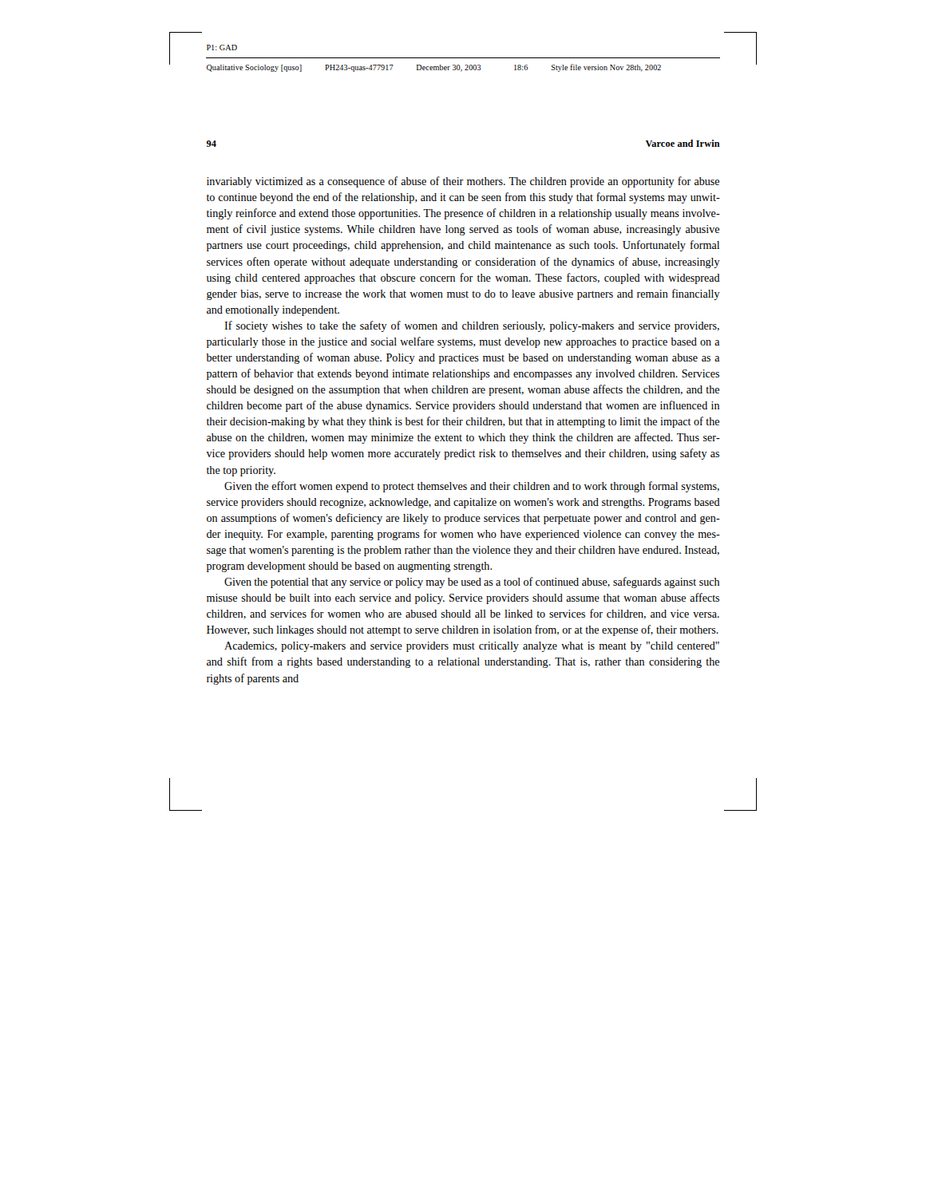P1: GAD Qualitative Sociology [quso] PH243-quas-477917 December 30, 2003 18:6 Style file version Nov 28th, 2002
94 Varcoe and Irwin
invariably victimized as a consequence of abuse of their mothers. The children provide an opportunity for abuse to continue beyond the end of the relationship, and it can be seen from this study that formal systems may unwittingly reinforce and extend those opportunities. The presence of children in a relationship usually means involvement of civil justice systems. While children have long served as tools of woman abuse, increasingly abusive partners use court proceedings, child apprehension, and child maintenance as such tools. Unfortunately formal services often operate without adequate understanding or consideration of the dynamics of abuse, increasingly using child centered approaches that obscure concern for the woman. These factors, coupled with widespread gender bias, serve to increase the work that women must to do to leave abusive partners and remain financially and emotionally independent.
If society wishes to take the safety of women and children seriously, policy-makers and service providers, particularly those in the justice and social welfare systems, must develop new approaches to practice based on a better understanding of woman abuse. Policy and practices must be based on understanding woman abuse as a pattern of behavior that extends beyond intimate relationships and encompasses any involved children. Services should be designed on the assumption that when children are present, woman abuse affects the children, and the children become part of the abuse dynamics. Service providers should understand that women are influenced in their decision-making by what they think is best for their children, but that in attempting to limit the impact of the abuse on the children, women may minimize the extent to which they think the children are affected. Thus service providers should help women more accurately predict risk to themselves and their children, using safety as the top priority.
Given the effort women expend to protect themselves and their children and to work through formal systems, service providers should recognize, acknowledge, and capitalize on women's work and strengths. Programs based on assumptions of women's deficiency are likely to produce services that perpetuate power and control and gender inequity. For example, parenting programs for women who have experienced violence can convey the message that women's parenting is the problem rather than the violence they and their children have endured. Instead, program development should be based on augmenting strength.
Given the potential that any service or policy may be used as a tool of continued abuse, safeguards against such misuse should be built into each service and policy. Service providers should assume that woman abuse affects children, and services for women who are abused should all be linked to services for children, and vice versa. However, such linkages should not attempt to serve children in isolation from, or at the expense of, their mothers.
Academics, policy-makers and service providers must critically analyze what is meant by "child centered" and shift from a rights based understanding to a relational understanding. That is, rather than considering the rights of parents and